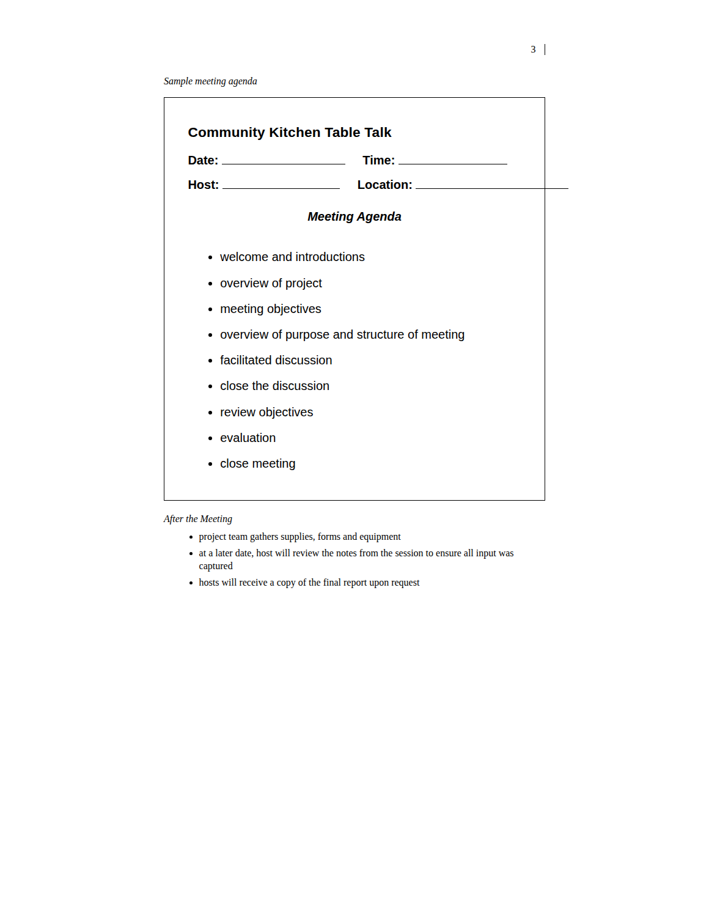3
Sample meeting agenda
Community Kitchen Table Talk
Date: Time:
Host: Location:
Meeting Agenda
welcome and introductions
overview of project
meeting objectives
overview of purpose and structure of meeting
facilitated discussion
close the discussion
review objectives
evaluation
close meeting
After the Meeting
project team gathers supplies, forms and equipment
at a later date, host will review the notes from the session to ensure all input was captured
hosts will receive a copy of the final report upon request